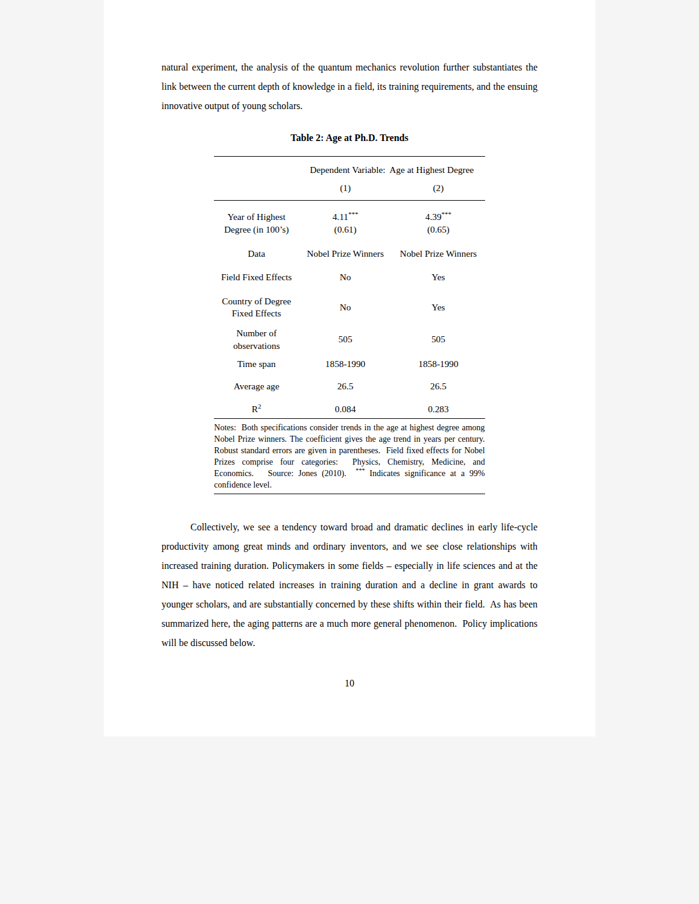natural experiment, the analysis of the quantum mechanics revolution further substantiates the link between the current depth of knowledge in a field, its training requirements, and the ensuing innovative output of young scholars.
Table 2: Age at Ph.D. Trends
| | Dependent Variable: Age at Highest Degree |
| | (1) | (2) |
| Year of Highest Degree (in 100’s) | 4.11 *** (0.61) | 4.39 *** (0.65) |
| Data | Nobel Prize Winners | Nobel Prize Winners |
| Field Fixed Effects | No | Yes |
| Country of Degree Fixed Effects | No | Yes |
| Number of observations | 505 | 505 |
| Time span | 1858-1990 | 1858-1990 |
| Average age | 26.5 | 26.5 |
| R 2 | 0.084 | 0.283 |
Notes: Both specifications consider trends in the age at highest degree among Nobel Prize winners. The coefficient gives the age trend in years per century. Robust standard errors are given in parentheses. Field fixed effects for Nobel Prizes comprise four categories: Physics, Chemistry, Medicine, and Economics. Source: Jones (2010). *** Indicates significance at a 99% confidence level.
Collectively, we see a tendency toward broad and dramatic declines in early life-cycle productivity among great minds and ordinary inventors, and we see close relationships with increased training duration. Policymakers in some fields – especially in life sciences and at the NIH – have noticed related increases in training duration and a decline in grant awards to younger scholars, and are substantially concerned by these shifts within their field. As has been summarized here, the aging patterns are a much more general phenomenon. Policy implications will be discussed below.
10